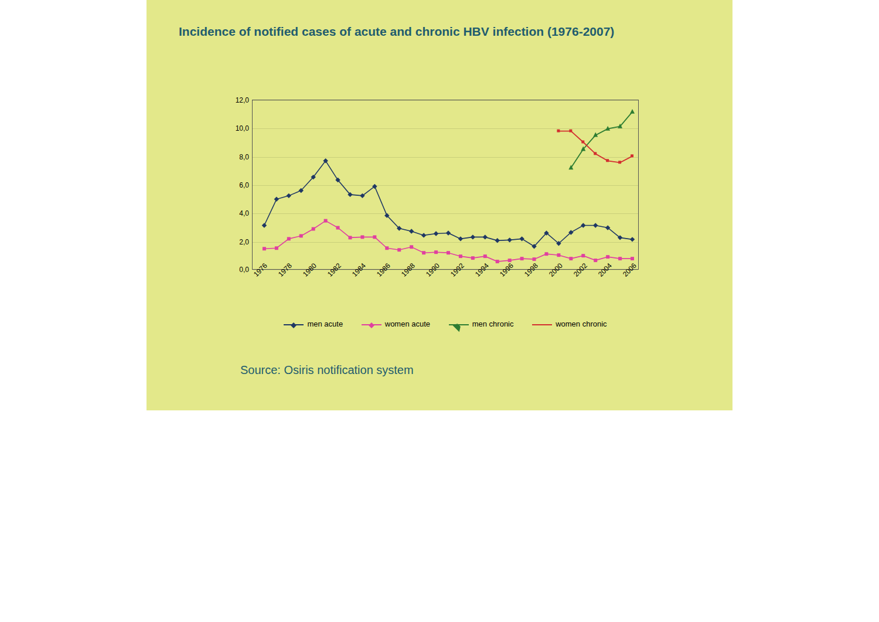Incidence of notified cases of acute and chronic HBV infection (1976-2007)
12,0
10,0
8,0
6,0
4,0
2,0
0,0
1976 1978 1980 1982 1984 1986 1988 1990 1992 1994 1996 1998 2000 2002 2004 2006
men acute women acute men chronic women chronic
Source: Osiris notification system